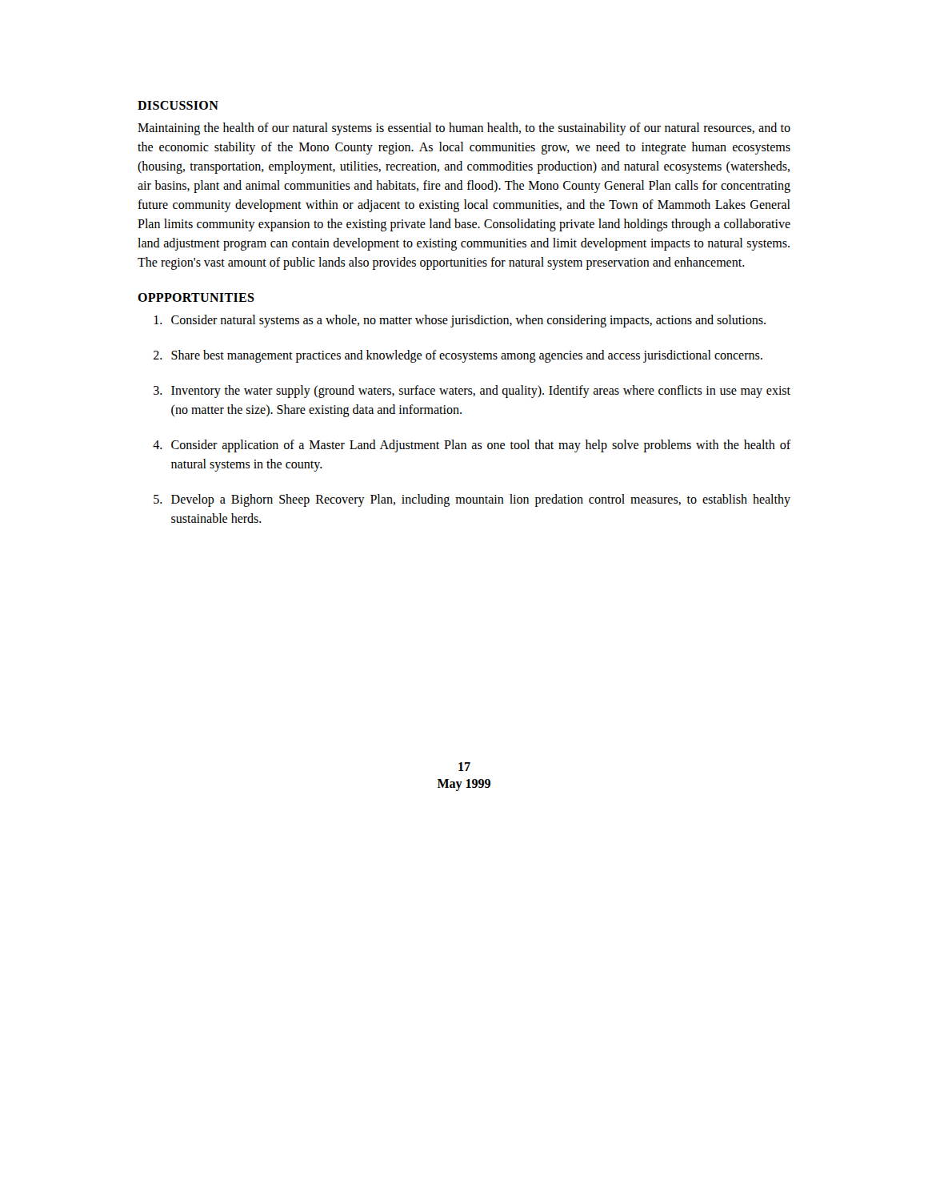DISCUSSION
Maintaining the health of our natural systems is essential to human health, to the sustainability of our natural resources, and to the economic stability of the Mono County region. As local communities grow, we need to integrate human ecosystems (housing, transportation, employment, utilities, recreation, and commodities production) and natural ecosystems (watersheds, air basins, plant and animal communities and habitats, fire and flood). The Mono County General Plan calls for concentrating future community development within or adjacent to existing local communities, and the Town of Mammoth Lakes General Plan limits community expansion to the existing private land base. Consolidating private land holdings through a collaborative land adjustment program can contain development to existing communities and limit development impacts to natural systems. The region's vast amount of public lands also provides opportunities for natural system preservation and enhancement.
OPPPORTUNITIES
Consider natural systems as a whole, no matter whose jurisdiction, when considering impacts, actions and solutions.
Share best management practices and knowledge of ecosystems among agencies and access jurisdictional concerns.
Inventory the water supply (ground waters, surface waters, and quality). Identify areas where conflicts in use may exist (no matter the size). Share existing data and information.
Consider application of a Master Land Adjustment Plan as one tool that may help solve problems with the health of natural systems in the county.
Develop a Bighorn Sheep Recovery Plan, including mountain lion predation control measures, to establish healthy sustainable herds.
17
May 1999